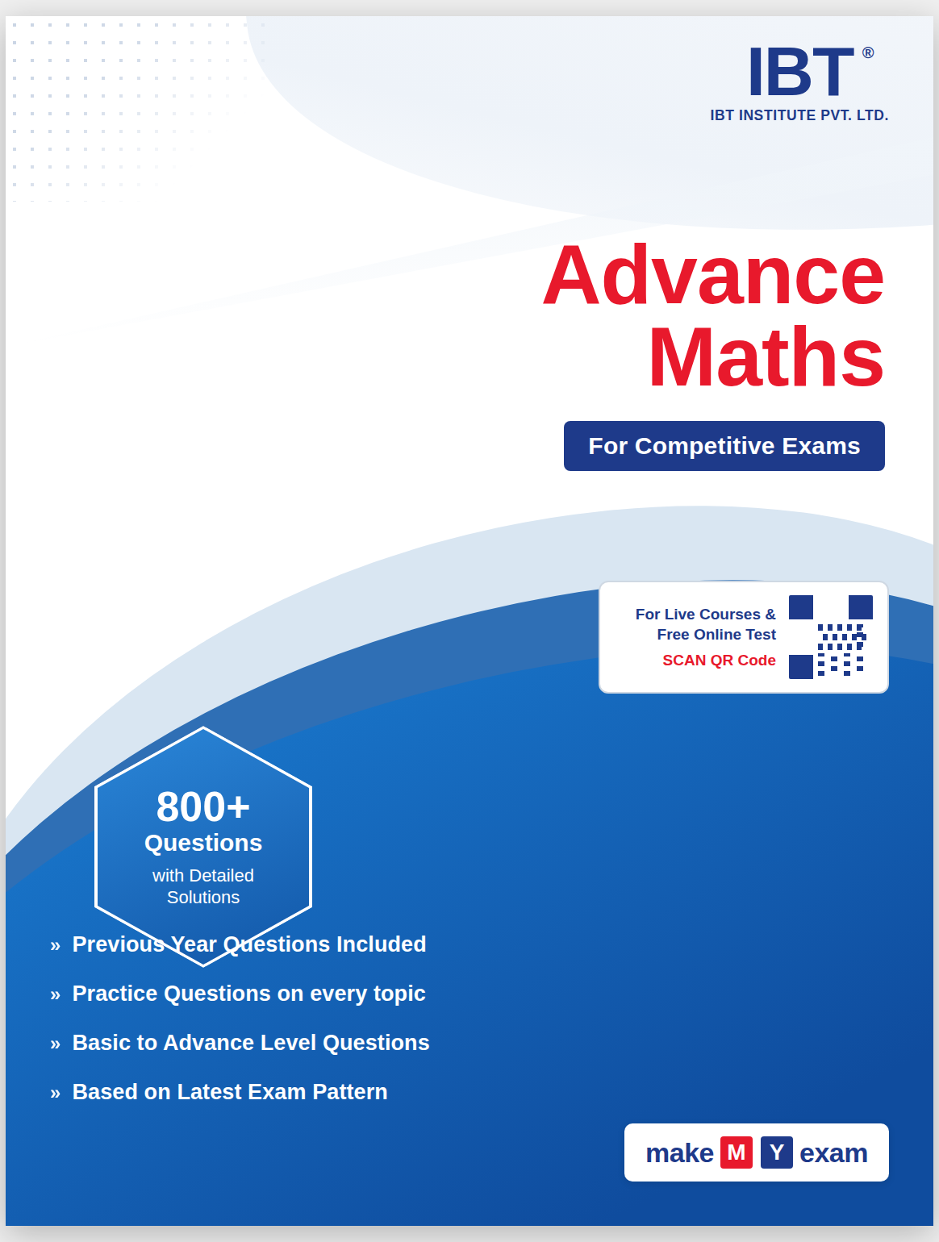IBT®
IBT INSTITUTE PVT. LTD.
Advance Maths
For Competitive Exams
For Live Courses &
Free Online Test
SCAN QR Code
800+
Questions
with Detailed
Solutions
» Previous Year Questions Included
» Practice Questions on every topic
» Basic to Advance Level Questions
» Based on Latest Exam Pattern
make M Y exam